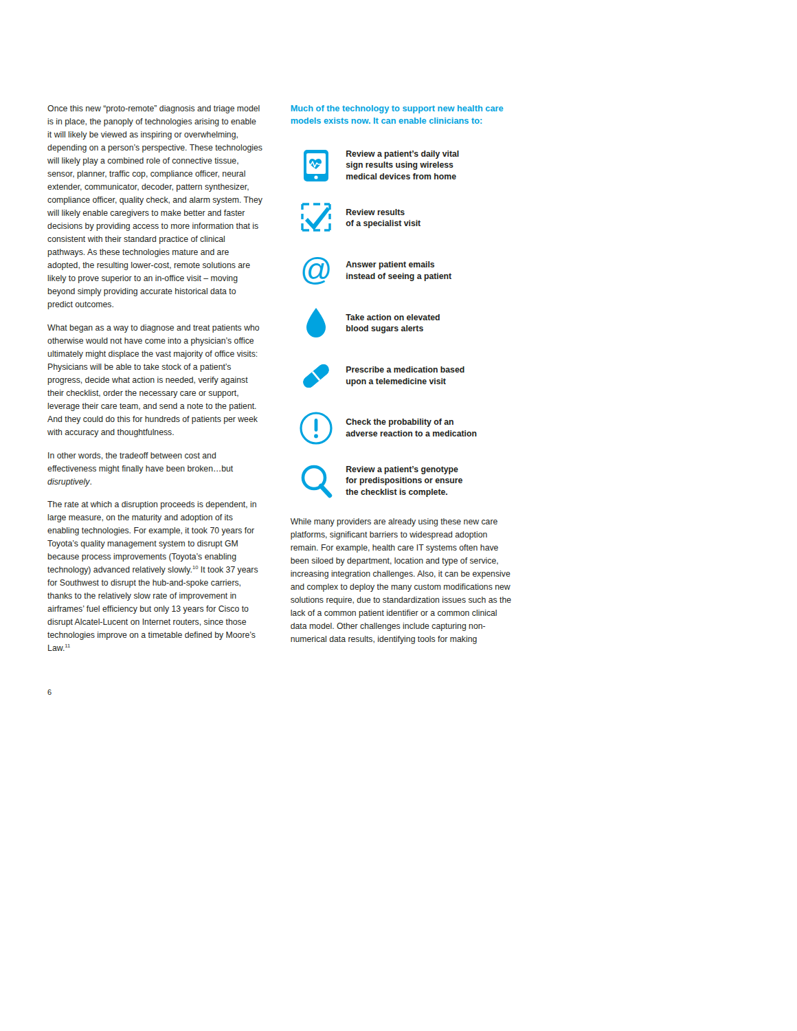Once this new “proto-remote” diagnosis and triage model is in place, the panoply of technologies arising to enable it will likely be viewed as inspiring or overwhelming, depending on a person’s perspective. These technologies will likely play a combined role of connective tissue, sensor, planner, traffic cop, compliance officer, neural extender, communicator, decoder, pattern synthesizer, compliance officer, quality check, and alarm system. They will likely enable caregivers to make better and faster decisions by providing access to more information that is consistent with their standard practice of clinical pathways. As these technologies mature and are adopted, the resulting lower-cost, remote solutions are likely to prove superior to an in-office visit – moving beyond simply providing accurate historical data to predict outcomes.
What began as a way to diagnose and treat patients who otherwise would not have come into a physician’s office ultimately might displace the vast majority of office visits: Physicians will be able to take stock of a patient’s progress, decide what action is needed, verify against their checklist, order the necessary care or support, leverage their care team, and send a note to the patient. And they could do this for hundreds of patients per week with accuracy and thoughtfulness.
In other words, the tradeoff between cost and effectiveness might finally have been broken…but disruptively.
The rate at which a disruption proceeds is dependent, in large measure, on the maturity and adoption of its enabling technologies. For example, it took 70 years for Toyota’s quality management system to disrupt GM because process improvements (Toyota’s enabling technology) advanced relatively slowly.10 It took 37 years for Southwest to disrupt the hub-and-spoke carriers, thanks to the relatively slow rate of improvement in airframes’ fuel efficiency but only 13 years for Cisco to disrupt Alcatel-Lucent on Internet routers, since those technologies improve on a timetable defined by Moore’s Law.11
Much of the technology to support new health care models exists now. It can enable clinicians to:
Review a patient’s daily vital
sign results using wireless
medical devices from home
Review results
of a specialist visit
@
Answer patient emails
instead of seeing a patient
Take action on elevated
blood sugars alerts
Prescribe a medication based
upon a telemedicine visit
Check the probability of an
adverse reaction to a medication
Review a patient’s genotype
for predispositions or ensure
the checklist is complete.
While many providers are already using these new care platforms, significant barriers to widespread adoption remain. For example, health care IT systems often have been siloed by department, location and type of service, increasing integration challenges. Also, it can be expensive and complex to deploy the many custom modifications new solutions require, due to standardization issues such as the lack of a common patient identifier or a common clinical data model. Other challenges include capturing non-numerical data results, identifying tools for making
6